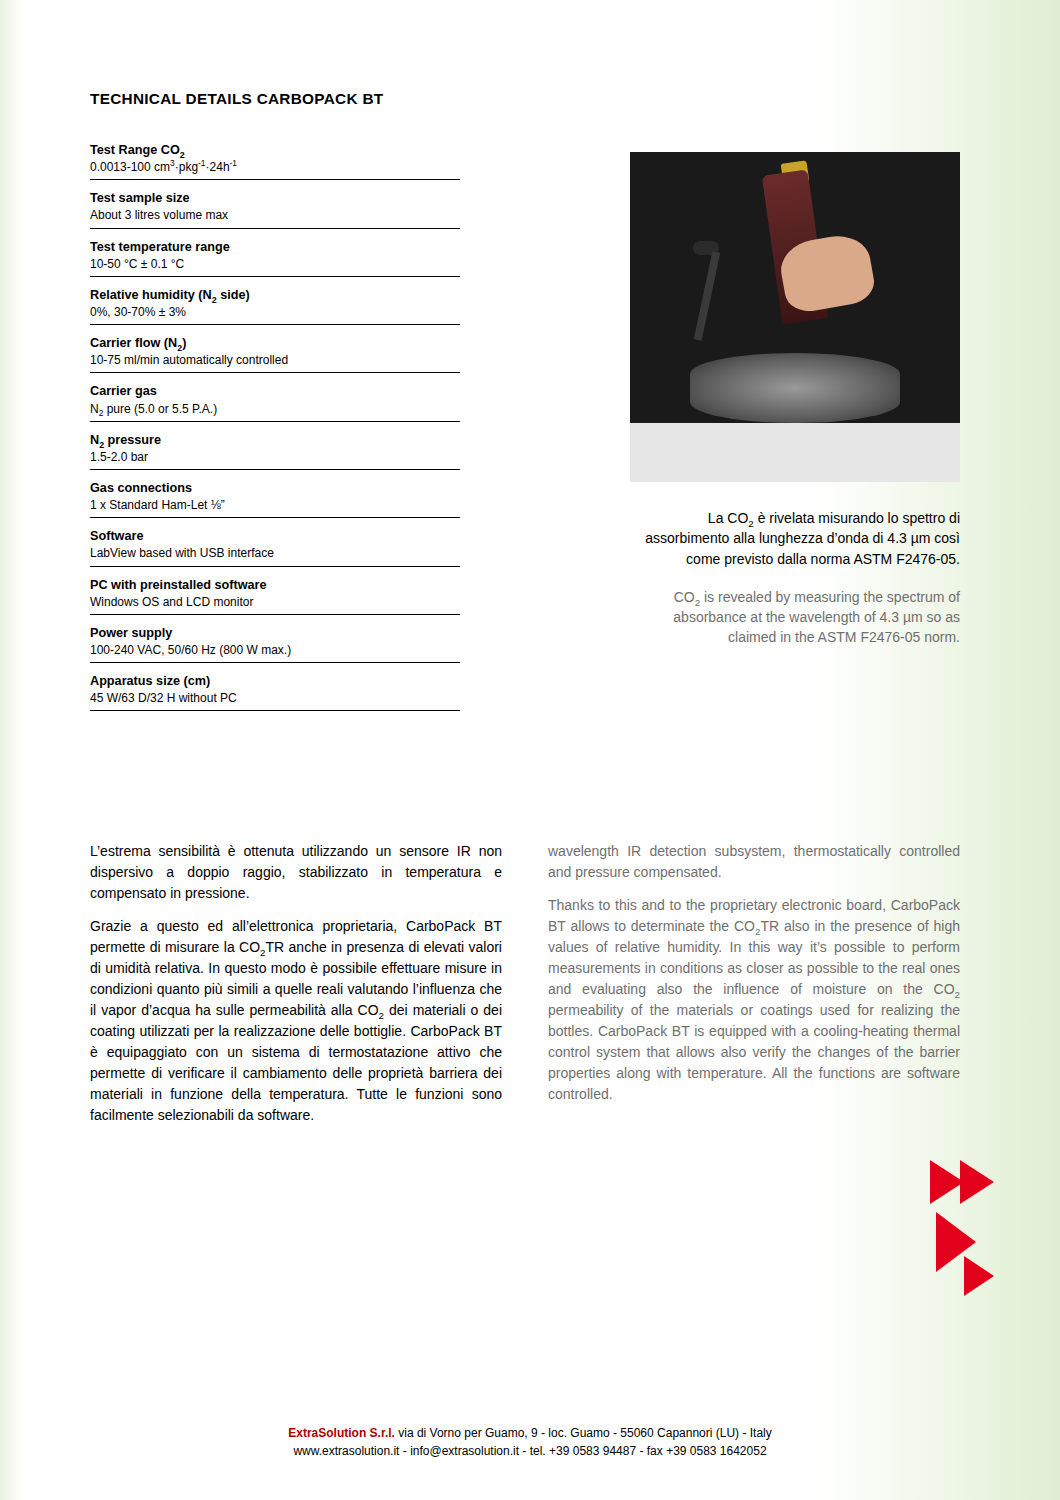TECHNICAL DETAILS CARBOPACK BT
Test Range CO2
0.0013-100 cm3·pkg-1·24h-1
Test sample size
About 3 litres volume max
Test temperature range
10-50 °C ± 0.1 °C
Relative humidity (N2 side)
0%, 30-70% ± 3%
Carrier flow (N2)
10-75 ml/min automatically controlled
Carrier gas
N2 pure (5.0 or 5.5 P.A.)
N2 pressure
1.5-2.0 bar
Gas connections
1 x Standard Ham-Let ⅛”
Software
LabView based with USB interface
PC with preinstalled software
Windows OS and LCD monitor
Power supply
100-240 VAC, 50/60 Hz (800 W max.)
Apparatus size (cm)
45 W/63 D/32 H without PC
La CO2 è rivelata misurando lo spettro di assorbimento alla lunghezza d’onda di 4.3 µm così come previsto dalla norma ASTM F2476-05.
CO2 is revealed by measuring the spectrum of absorbance at the wavelength of 4.3 µm so as claimed in the ASTM F2476-05 norm.
L’estrema sensibilità è ottenuta utilizzando un sensore IR non dispersivo a doppio raggio, stabilizzato in temperatura e compensato in pressione.
Grazie a questo ed all’elettronica proprietaria, CarboPack BT permette di misurare la CO2TR anche in presenza di elevati valori di umidità relativa. In questo modo è possibile effettuare misure in condizioni quanto più simili a quelle reali valutando l’influenza che il vapor d’acqua ha sulle permeabilità alla CO2 dei materiali o dei coating utilizzati per la realizzazione delle bottiglie. CarboPack BT è equipaggiato con un sistema di termostatazione attivo che permette di verificare il cambiamento delle proprietà barriera dei materiali in funzione della temperatura. Tutte le funzioni sono facilmente selezionabili da software.
wavelength IR detection subsystem, thermostatically controlled and pressure compensated.
Thanks to this and to the proprietary electronic board, CarboPack BT allows to determinate the CO2TR also in the presence of high values of relative humidity. In this way it’s possible to perform measurements in conditions as closer as possible to the real ones and evaluating also the influence of moisture on the CO2 permeability of the materials or coatings used for realizing the bottles. CarboPack BT is equipped with a cooling-heating thermal control system that allows also verify the changes of the barrier properties along with temperature. All the functions are software controlled.
ExtraSolution S.r.l. via di Vorno per Guamo, 9 - loc. Guamo - 55060 Capannori (LU) - Italy
www.extrasolution.it - info@extrasolution.it - tel. +39 0583 94487 - fax +39 0583 1642052